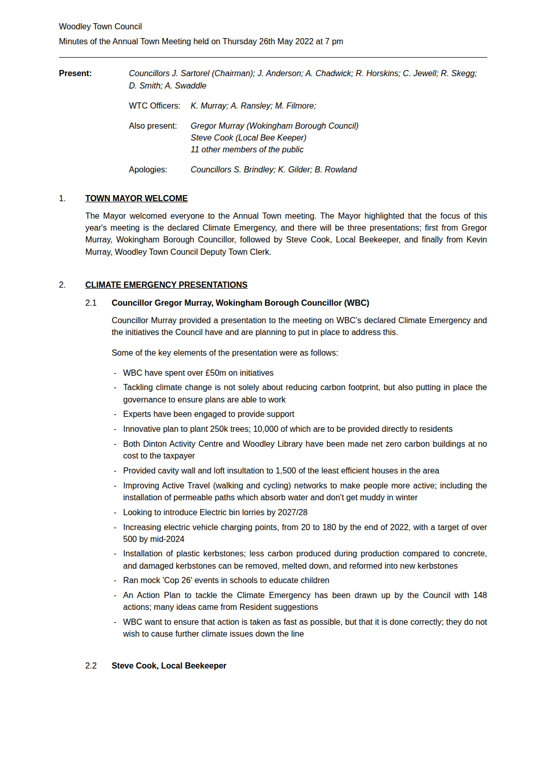Woodley Town Council
Minutes of the Annual Town Meeting held on Thursday 26th May 2022 at 7 pm
Present:
Councillors J. Sartorel (Chairman); J. Anderson; A. Chadwick; R. Horskins; C. Jewell; R. Skegg; D. Smith; A. Swaddle
WTC Officers: K. Murray; A. Ransley; M. Filmore;
Also present: Gregor Murray (Wokingham Borough Council)
Steve Cook (Local Bee Keeper)
11 other members of the public
Apologies: Councillors S. Brindley; K. Gilder; B. Rowland
1.
Town Mayor Welcome
The Mayor welcomed everyone to the Annual Town meeting. The Mayor highlighted that the focus of this year's meeting is the declared Climate Emergency, and there will be three presentations; first from Gregor Murray, Wokingham Borough Councillor, followed by Steve Cook, Local Beekeeper, and finally from Kevin Murray, Woodley Town Council Deputy Town Clerk.
2.
Climate Emergency Presentations
2.1
Councillor Gregor Murray, Wokingham Borough Councillor (WBC)
Councillor Murray provided a presentation to the meeting on WBC's declared Climate Emergency and the initiatives the Council have and are planning to put in place to address this.
Some of the key elements of the presentation were as follows:
WBC have spent over £50m on initiatives
Tackling climate change is not solely about reducing carbon footprint, but also putting in place the governance to ensure plans are able to work
Experts have been engaged to provide support
Innovative plan to plant 250k trees; 10,000 of which are to be provided directly to residents
Both Dinton Activity Centre and Woodley Library have been made net zero carbon buildings at no cost to the taxpayer
Provided cavity wall and loft insultation to 1,500 of the least efficient houses in the area
Improving Active Travel (walking and cycling) networks to make people more active; including the installation of permeable paths which absorb water and don't get muddy in winter
Looking to introduce Electric bin lorries by 2027/28
Increasing electric vehicle charging points, from 20 to 180 by the end of 2022, with a target of over 500 by mid-2024
Installation of plastic kerbstones; less carbon produced during production compared to concrete, and damaged kerbstones can be removed, melted down, and reformed into new kerbstones
Ran mock 'Cop 26' events in schools to educate children
An Action Plan to tackle the Climate Emergency has been drawn up by the Council with 148 actions; many ideas came from Resident suggestions
WBC want to ensure that action is taken as fast as possible, but that it is done correctly; they do not wish to cause further climate issues down the line
2.2
Steve Cook, Local Beekeeper